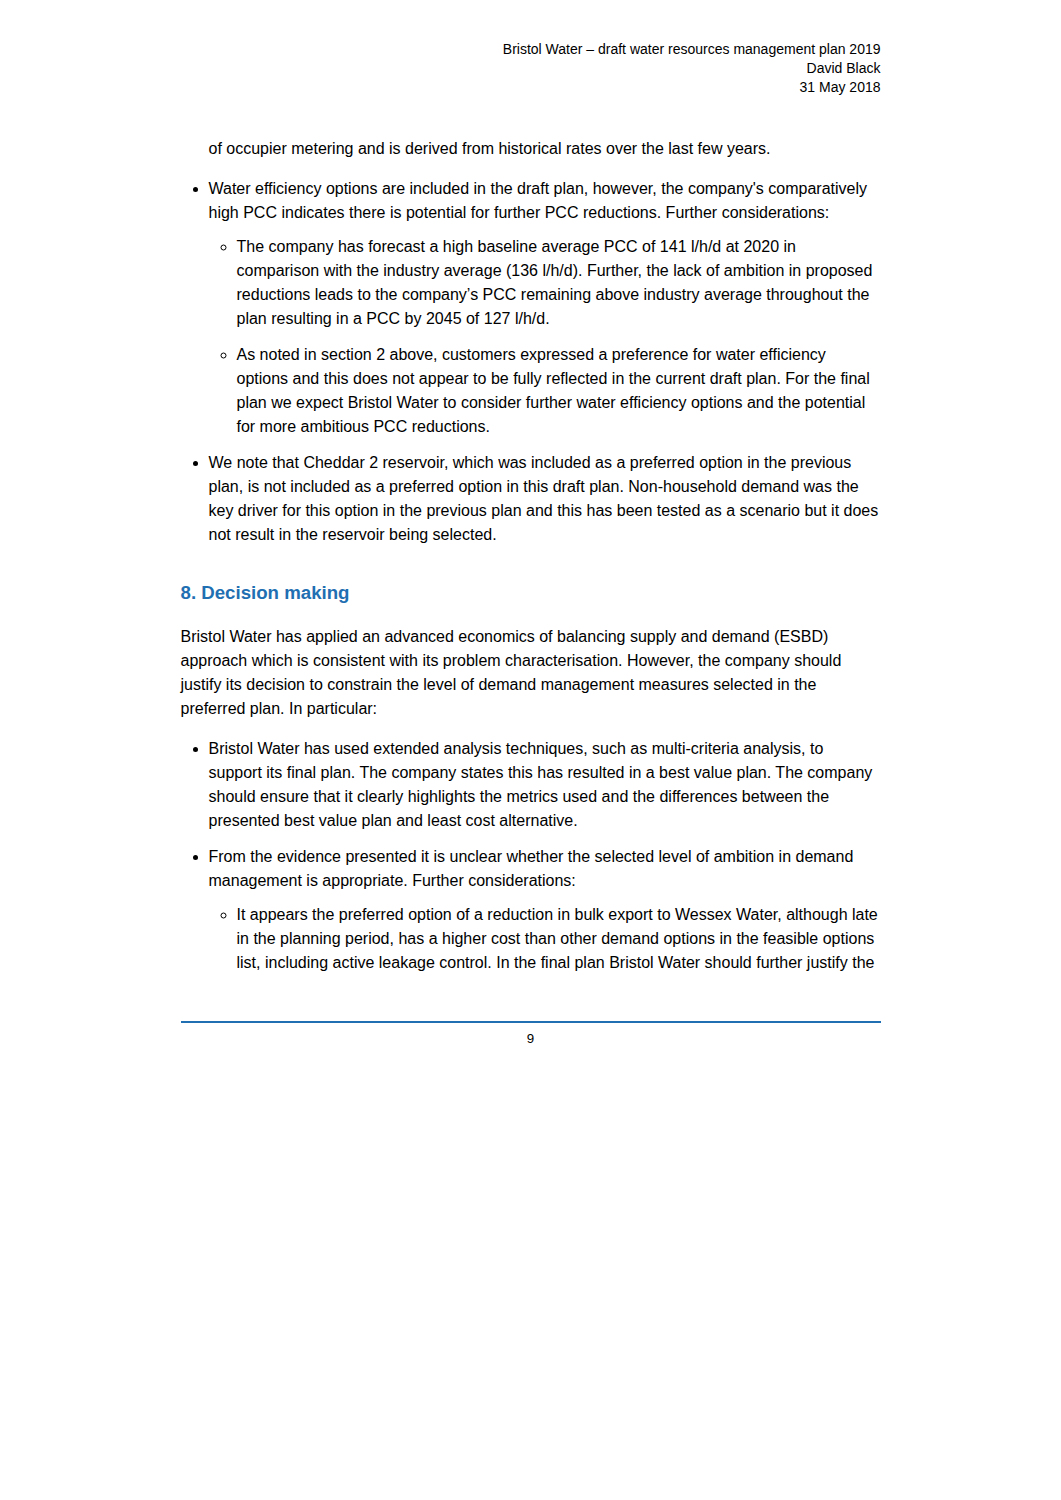Bristol Water – draft water resources management plan 2019
David Black
31 May 2018
of occupier metering and is derived from historical rates over the last few years.
Water efficiency options are included in the draft plan, however, the company's comparatively high PCC indicates there is potential for further PCC reductions. Further considerations:
The company has forecast a high baseline average PCC of 141 l/h/d at 2020 in comparison with the industry average (136 l/h/d). Further, the lack of ambition in proposed reductions leads to the company’s PCC remaining above industry average throughout the plan resulting in a PCC by 2045 of 127 l/h/d.
As noted in section 2 above, customers expressed a preference for water efficiency options and this does not appear to be fully reflected in the current draft plan. For the final plan we expect Bristol Water to consider further water efficiency options and the potential for more ambitious PCC reductions.
We note that Cheddar 2 reservoir, which was included as a preferred option in the previous plan, is not included as a preferred option in this draft plan. Non-household demand was the key driver for this option in the previous plan and this has been tested as a scenario but it does not result in the reservoir being selected.
8. Decision making
Bristol Water has applied an advanced economics of balancing supply and demand (ESBD) approach which is consistent with its problem characterisation. However, the company should justify its decision to constrain the level of demand management measures selected in the preferred plan. In particular:
Bristol Water has used extended analysis techniques, such as multi-criteria analysis, to support its final plan. The company states this has resulted in a best value plan. The company should ensure that it clearly highlights the metrics used and the differences between the presented best value plan and least cost alternative.
From the evidence presented it is unclear whether the selected level of ambition in demand management is appropriate. Further considerations:
It appears the preferred option of a reduction in bulk export to Wessex Water, although late in the planning period, has a higher cost than other demand options in the feasible options list, including active leakage control. In the final plan Bristol Water should further justify the
9